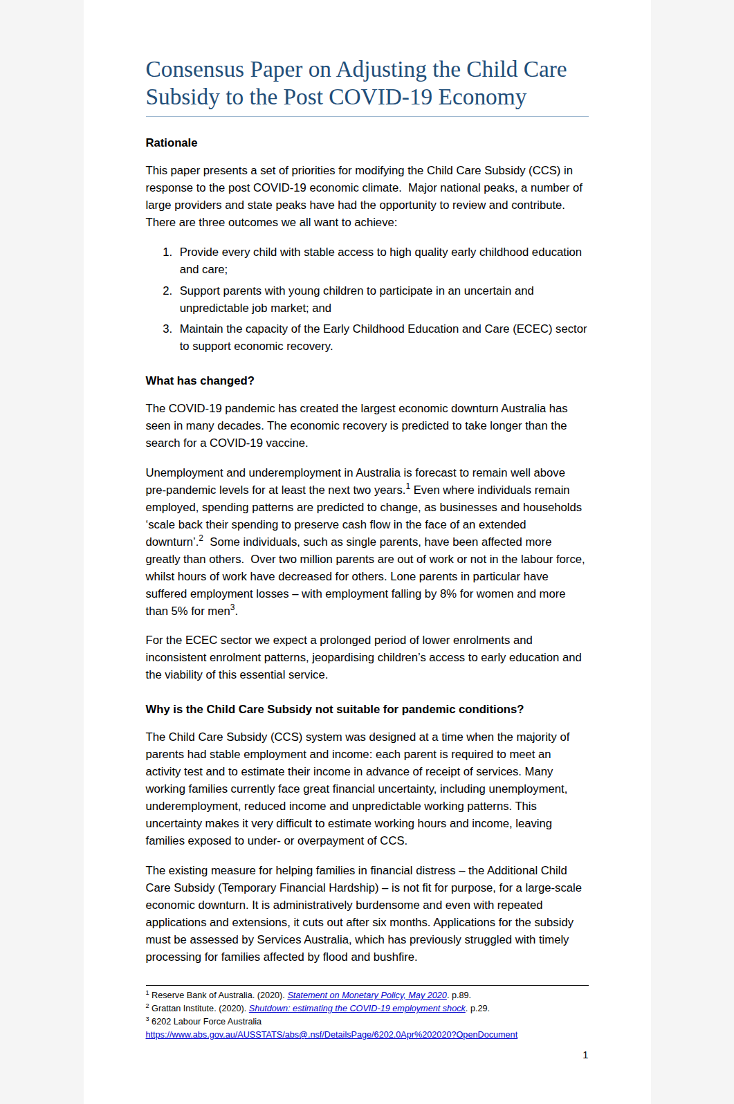Consensus Paper on Adjusting the Child Care Subsidy to the Post COVID-19 Economy
Rationale
This paper presents a set of priorities for modifying the Child Care Subsidy (CCS) in response to the post COVID-19 economic climate. Major national peaks, a number of large providers and state peaks have had the opportunity to review and contribute. There are three outcomes we all want to achieve:
Provide every child with stable access to high quality early childhood education and care;
Support parents with young children to participate in an uncertain and unpredictable job market; and
Maintain the capacity of the Early Childhood Education and Care (ECEC) sector to support economic recovery.
What has changed?
The COVID-19 pandemic has created the largest economic downturn Australia has seen in many decades. The economic recovery is predicted to take longer than the search for a COVID-19 vaccine.
Unemployment and underemployment in Australia is forecast to remain well above pre-pandemic levels for at least the next two years.1 Even where individuals remain employed, spending patterns are predicted to change, as businesses and households ‘scale back their spending to preserve cash flow in the face of an extended downturn’.2 Some individuals, such as single parents, have been affected more greatly than others. Over two million parents are out of work or not in the labour force, whilst hours of work have decreased for others. Lone parents in particular have suffered employment losses – with employment falling by 8% for women and more than 5% for men3.
For the ECEC sector we expect a prolonged period of lower enrolments and inconsistent enrolment patterns, jeopardising children’s access to early education and the viability of this essential service.
Why is the Child Care Subsidy not suitable for pandemic conditions?
The Child Care Subsidy (CCS) system was designed at a time when the majority of parents had stable employment and income: each parent is required to meet an activity test and to estimate their income in advance of receipt of services. Many working families currently face great financial uncertainty, including unemployment, underemployment, reduced income and unpredictable working patterns. This uncertainty makes it very difficult to estimate working hours and income, leaving families exposed to under- or overpayment of CCS.
The existing measure for helping families in financial distress – the Additional Child Care Subsidy (Temporary Financial Hardship) – is not fit for purpose, for a large-scale economic downturn. It is administratively burdensome and even with repeated applications and extensions, it cuts out after six months. Applications for the subsidy must be assessed by Services Australia, which has previously struggled with timely processing for families affected by flood and bushfire.
1 Reserve Bank of Australia. (2020). Statement on Monetary Policy, May 2020. p.89.
2 Grattan Institute. (2020). Shutdown: estimating the COVID-19 employment shock. p.29.
3 6202 Labour Force Australia
https://www.abs.gov.au/AUSSTATS/abs@.nsf/DetailsPage/6202.0Apr%202020?OpenDocument
1